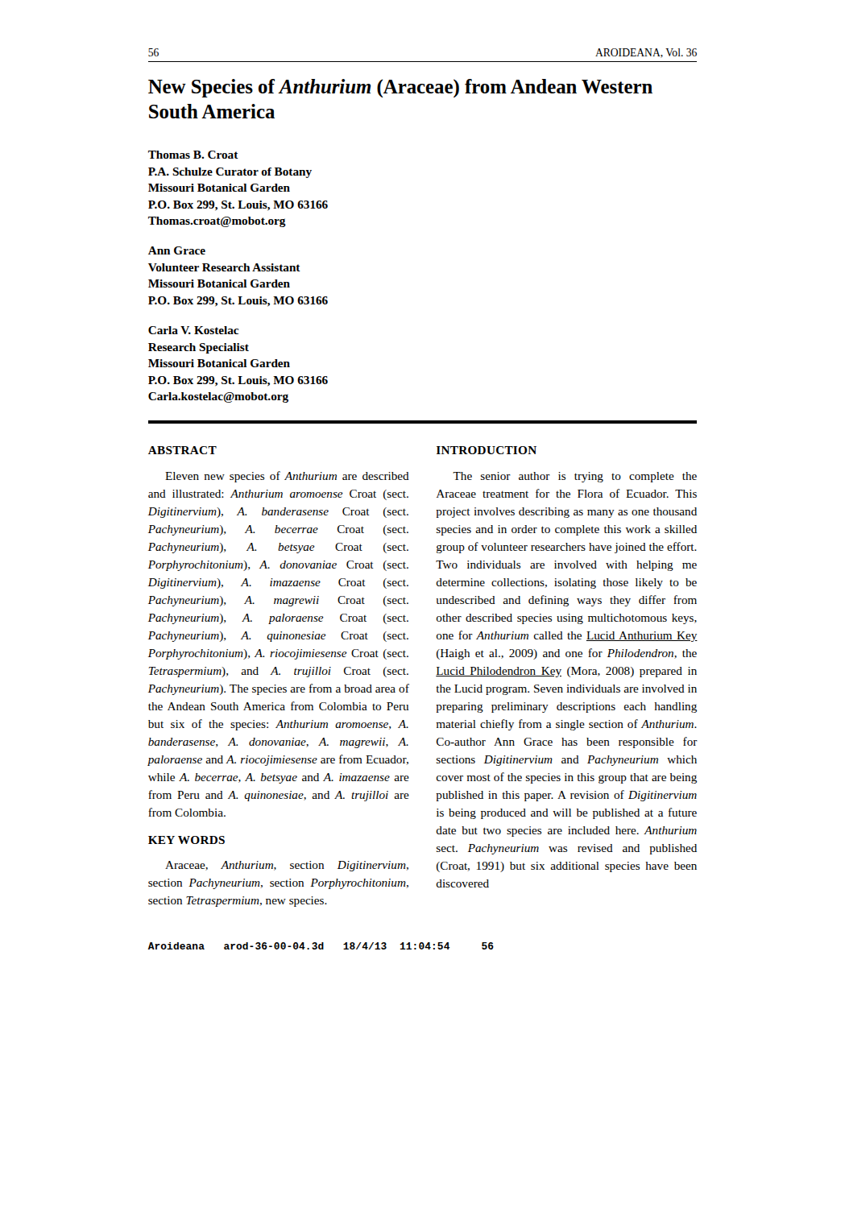56 AROIDEANA, Vol. 36
New Species of Anthurium (Araceae) from Andean Western South America
Thomas B. Croat
P.A. Schulze Curator of Botany
Missouri Botanical Garden
P.O. Box 299, St. Louis, MO 63166
Thomas.croat@mobot.org
Ann Grace
Volunteer Research Assistant
Missouri Botanical Garden
P.O. Box 299, St. Louis, MO 63166
Carla V. Kostelac
Research Specialist
Missouri Botanical Garden
P.O. Box 299, St. Louis, MO 63166
Carla.kostelac@mobot.org
ABSTRACT
Eleven new species of Anthurium are described and illustrated: Anthurium aromoense Croat (sect. Digitinervium), A. banderasense Croat (sect. Pachyneurium), A. becerrae Croat (sect. Pachyneurium), A. betsyae Croat (sect. Porphyrochitonium), A. donovaniae Croat (sect. Digitinervium), A. imazaense Croat (sect. Pachyneurium), A. magrewii Croat (sect. Pachyneurium), A. paloraense Croat (sect. Pachyneurium), A. quinonesiae Croat (sect. Porphyrochitonium), A. riocojimiesense Croat (sect. Tetraspermium), and A. trujilloi Croat (sect. Pachyneurium). The species are from a broad area of the Andean South America from Colombia to Peru but six of the species: Anthurium aromoense, A. banderasense, A. donovaniae, A. magrewii, A. paloraense and A. riocojimiesense are from Ecuador, while A. becerrae, A. betsyae and A. imazaense are from Peru and A. quinonesiae, and A. trujilloi are from Colombia.
KEY WORDS
Araceae, Anthurium, section Digitinervium, section Pachyneurium, section Porphyrochitonium, section Tetraspermium, new species.
INTRODUCTION
The senior author is trying to complete the Araceae treatment for the Flora of Ecuador. This project involves describing as many as one thousand species and in order to complete this work a skilled group of volunteer researchers have joined the effort. Two individuals are involved with helping me determine collections, isolating those likely to be undescribed and defining ways they differ from other described species using multichotomous keys, one for Anthurium called the Lucid Anthurium Key (Haigh et al., 2009) and one for Philodendron, the Lucid Philodendron Key (Mora, 2008) prepared in the Lucid program. Seven individuals are involved in preparing preliminary descriptions each handling material chiefly from a single section of Anthurium. Co-author Ann Grace has been responsible for sections Digitinervium and Pachyneurium which cover most of the species in this group that are being published in this paper. A revision of Digitinervium is being produced and will be published at a future date but two species are included here. Anthurium sect. Pachyneurium was revised and published (Croat, 1991) but six additional species have been discovered
Aroideana arod-36-00-04.3d 18/4/13 11:04:54 56